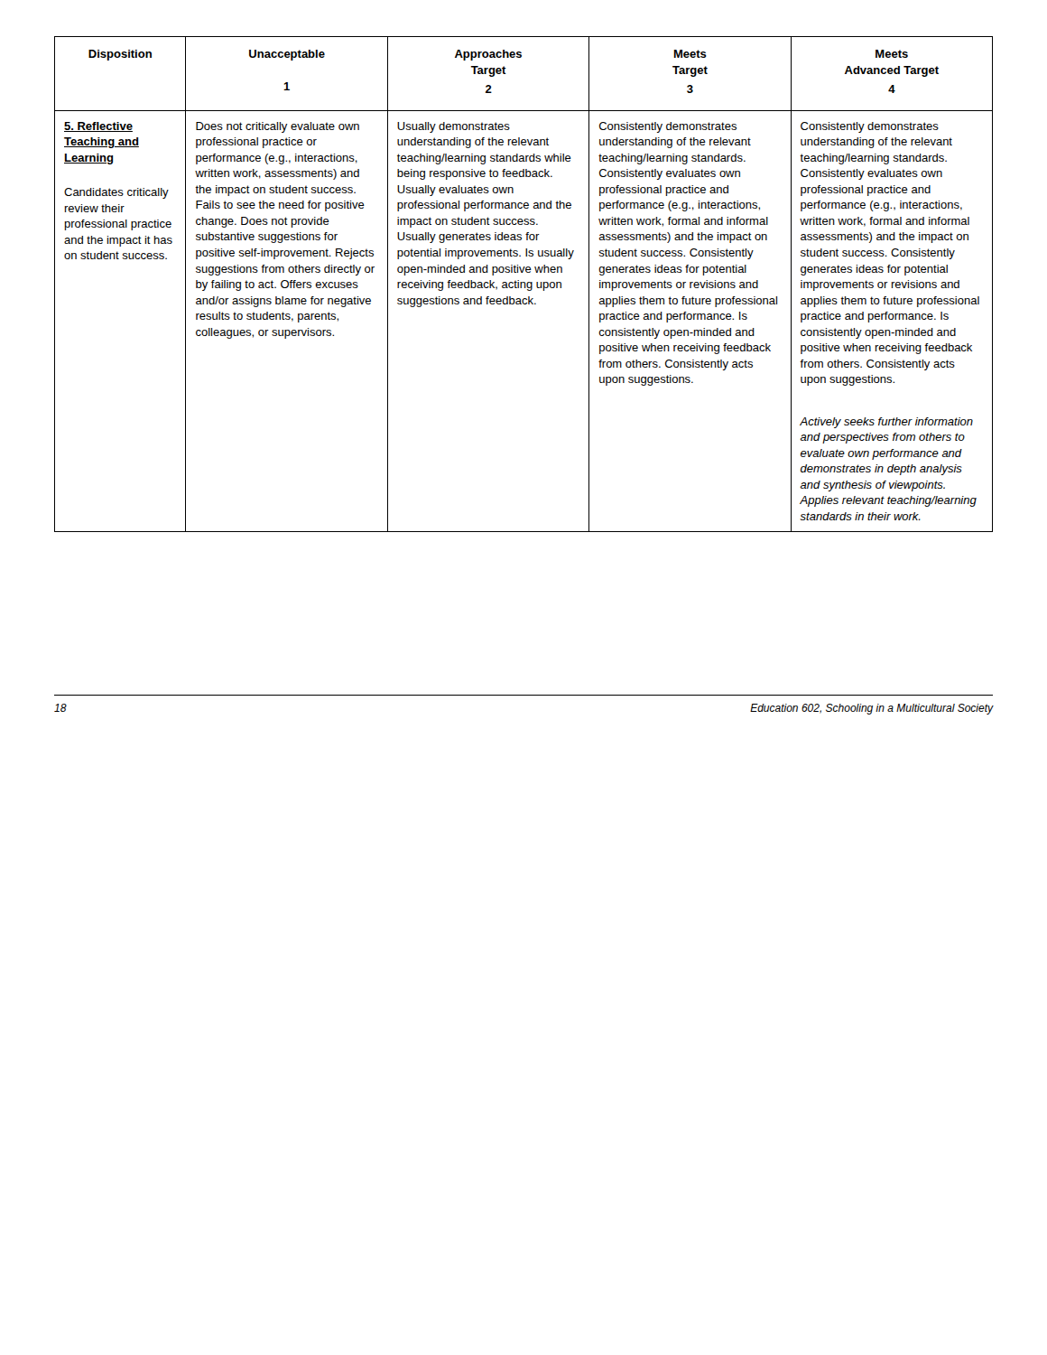| Disposition | Unacceptable 1 | Approaches Target 2 | Meets Target 3 | Meets Advanced Target 4 |
| --- | --- | --- | --- | --- |
| 5. Reflective Teaching and Learning Candidates critically review their professional practice and the impact it has on student success. | Does not critically evaluate own professional practice or performance (e.g., interactions, written work, assessments) and the impact on student success. Fails to see the need for positive change. Does not provide substantive suggestions for positive self-improvement. Rejects suggestions from others directly or by failing to act. Offers excuses and/or assigns blame for negative results to students, parents, colleagues, or supervisors. | Usually demonstrates understanding of the relevant teaching/learning standards while being responsive to feedback. Usually evaluates own professional performance and the impact on student success. Usually generates ideas for potential improvements. Is usually open-minded and positive when receiving feedback, acting upon suggestions and feedback. | Consistently demonstrates understanding of the relevant teaching/learning standards. Consistently evaluates own professional practice and performance (e.g., interactions, written work, formal and informal assessments) and the impact on student success. Consistently generates ideas for potential improvements or revisions and applies them to future professional practice and performance. Is consistently open-minded and positive when receiving feedback from others. Consistently acts upon suggestions. | Consistently demonstrates understanding of the relevant teaching/learning standards. Consistently evaluates own professional practice and performance (e.g., interactions, written work, formal and informal assessments) and the impact on student success. Consistently generates ideas for potential improvements or revisions and applies them to future professional practice and performance. Is consistently open-minded and positive when receiving feedback from others. Consistently acts upon suggestions. Actively seeks further information and perspectives from others to evaluate own performance and demonstrates in depth analysis and synthesis of viewpoints. Applies relevant teaching/learning standards in their work. |
18 Education 602, Schooling in a Multicultural Society